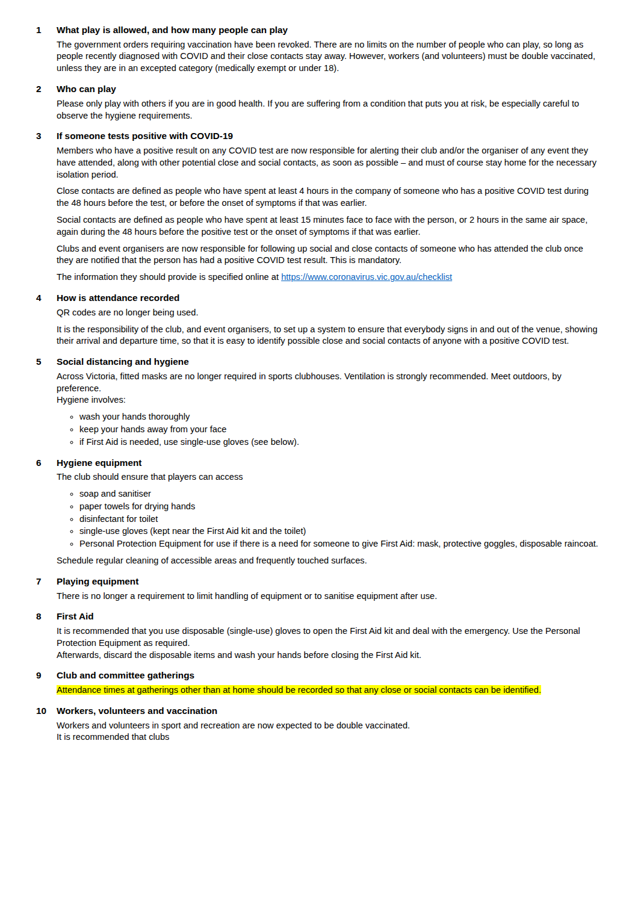What play is allowed, and how many people can play
The government orders requiring vaccination have been revoked. There are no limits on the number of people who can play, so long as people recently diagnosed with COVID and their close contacts stay away. However, workers (and volunteers) must be double vaccinated, unless they are in an excepted category (medically exempt or under 18).
Who can play
Please only play with others if you are in good health. If you are suffering from a condition that puts you at risk, be especially careful to observe the hygiene requirements.
If someone tests positive with COVID-19
Members who have a positive result on any COVID test are now responsible for alerting their club and/or the organiser of any event they have attended, along with other potential close and social contacts, as soon as possible – and must of course stay home for the necessary isolation period.
Close contacts are defined as people who have spent at least 4 hours in the company of someone who has a positive COVID test during the 48 hours before the test, or before the onset of symptoms if that was earlier.
Social contacts are defined as people who have spent at least 15 minutes face to face with the person, or 2 hours in the same air space, again during the 48 hours before the positive test or the onset of symptoms if that was earlier.
Clubs and event organisers are now responsible for following up social and close contacts of someone who has attended the club once they are notified that the person has had a positive COVID test result. This is mandatory.
The information they should provide is specified online at https://www.coronavirus.vic.gov.au/checklist
How is attendance recorded
QR codes are no longer being used.
It is the responsibility of the club, and event organisers, to set up a system to ensure that everybody signs in and out of the venue, showing their arrival and departure time, so that it is easy to identify possible close and social contacts of anyone with a positive COVID test.
Social distancing and hygiene
Across Victoria, fitted masks are no longer required in sports clubhouses. Ventilation is strongly recommended. Meet outdoors, by preference.
Hygiene involves:
wash your hands thoroughly
keep your hands away from your face
if First Aid is needed, use single-use gloves (see below).
Hygiene equipment
The club should ensure that players can access
soap and sanitiser
paper towels for drying hands
disinfectant for toilet
single-use gloves (kept near the First Aid kit and the toilet)
Personal Protection Equipment for use if there is a need for someone to give First Aid: mask, protective goggles, disposable raincoat.
Schedule regular cleaning of accessible areas and frequently touched surfaces.
Playing equipment
There is no longer a requirement to limit handling of equipment or to sanitise equipment after use.
First Aid
It is recommended that you use disposable (single-use) gloves to open the First Aid kit and deal with the emergency. Use the Personal Protection Equipment as required.
Afterwards, discard the disposable items and wash your hands before closing the First Aid kit.
Club and committee gatherings
Attendance times at gatherings other than at home should be recorded so that any close or social contacts can be identified.
Workers, volunteers and vaccination
Workers and volunteers in sport and recreation are now expected to be double vaccinated.
It is recommended that clubs